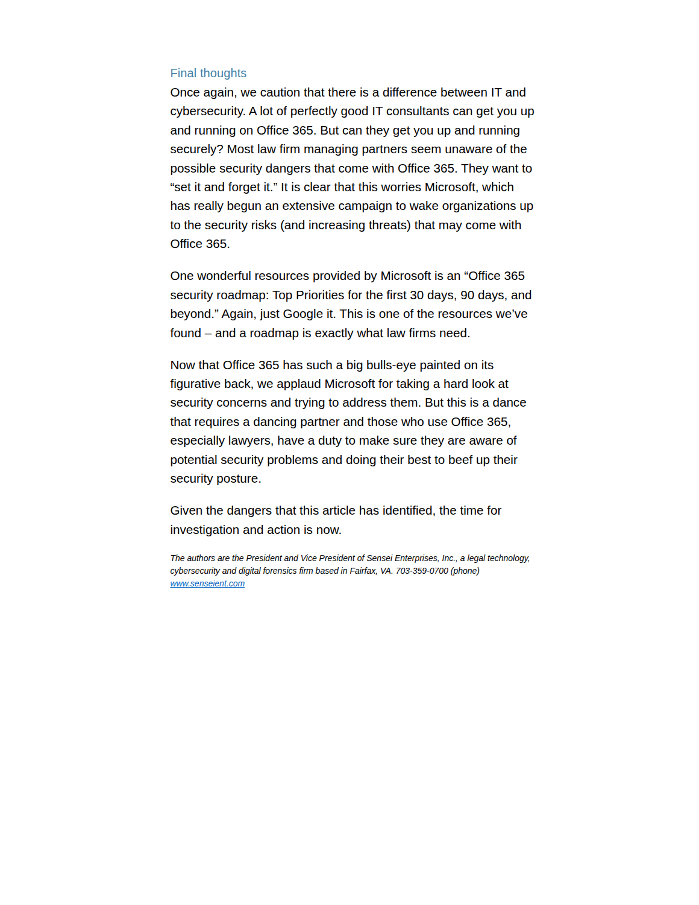Final thoughts
Once again, we caution that there is a difference between IT and cybersecurity. A lot of perfectly good IT consultants can get you up and running on Office 365. But can they get you up and running securely? Most law firm managing partners seem unaware of the possible security dangers that come with Office 365. They want to “set it and forget it.” It is clear that this worries Microsoft, which has really begun an extensive campaign to wake organizations up to the security risks (and increasing threats) that may come with Office 365.
One wonderful resources provided by Microsoft is an “Office 365 security roadmap: Top Priorities for the first 30 days, 90 days, and beyond.” Again, just Google it. This is one of the resources we’ve found – and a roadmap is exactly what law firms need.
Now that Office 365 has such a big bulls-eye painted on its figurative back, we applaud Microsoft for taking a hard look at security concerns and trying to address them. But this is a dance that requires a dancing partner and those who use Office 365, especially lawyers, have a duty to make sure they are aware of potential security problems and doing their best to beef up their security posture.
Given the dangers that this article has identified, the time for investigation and action is now.
The authors are the President and Vice President of Sensei Enterprises, Inc., a legal technology, cybersecurity and digital forensics firm based in Fairfax, VA. 703-359-0700 (phone) www.senseient.com